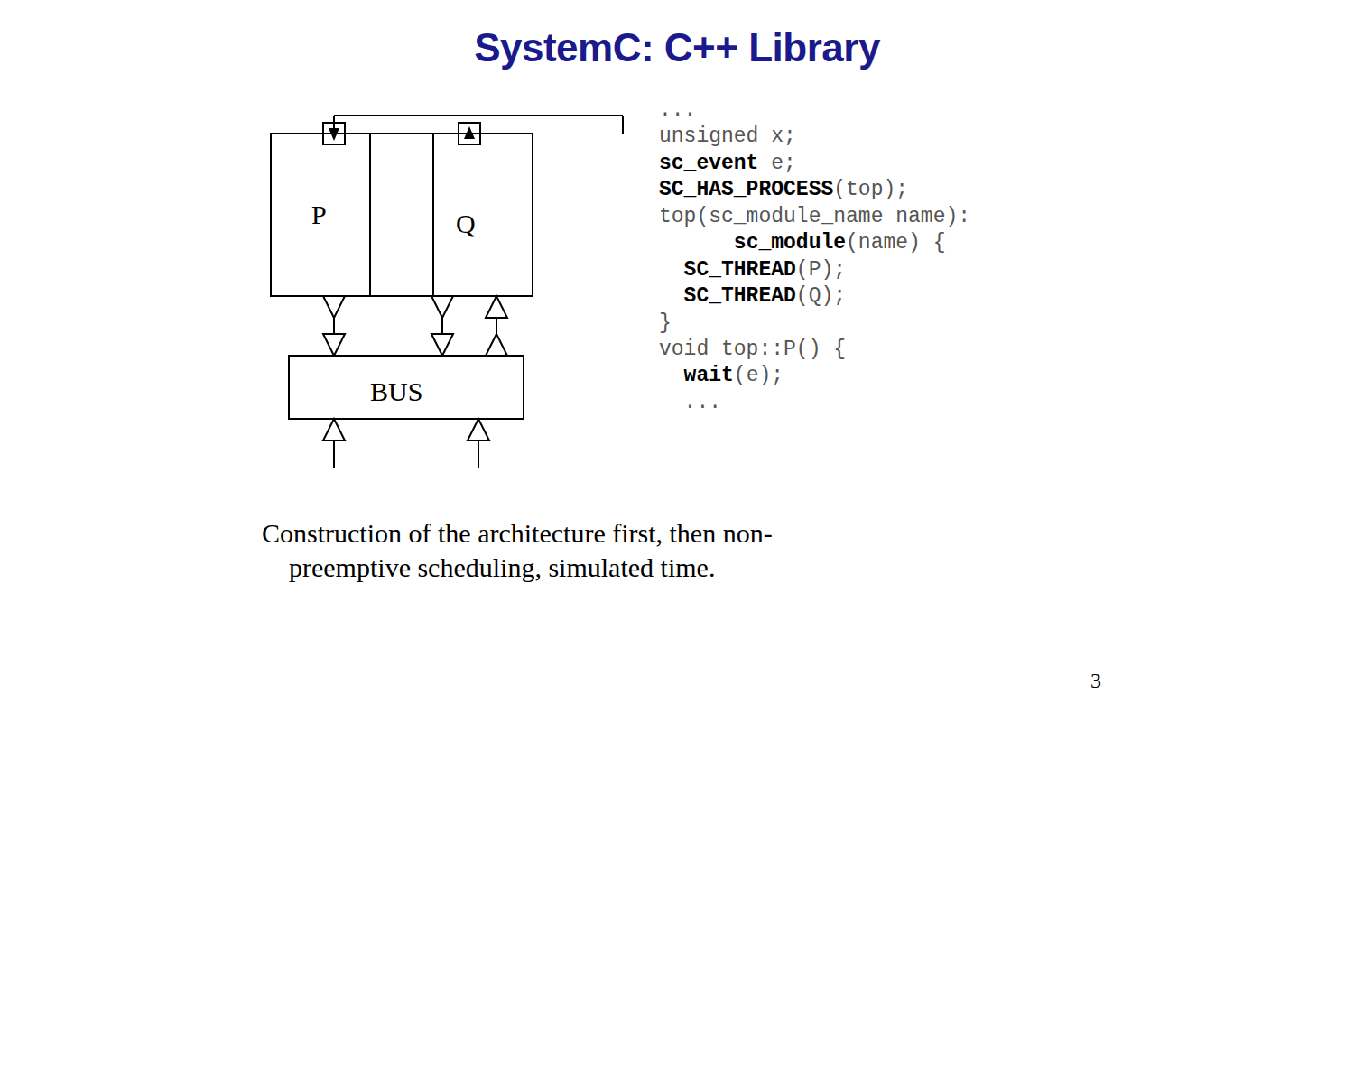SystemC: C++ Library
P Q BUS
... unsigned x; sc_event e; SC_HAS_PROCESS(top); top(sc_module_name name): sc_module(name) { SC_THREAD(P); SC_THREAD(Q); } void top::P() { wait(e); ...
Construction of the architecture first, then non-preemptive scheduling, simulated time.
3